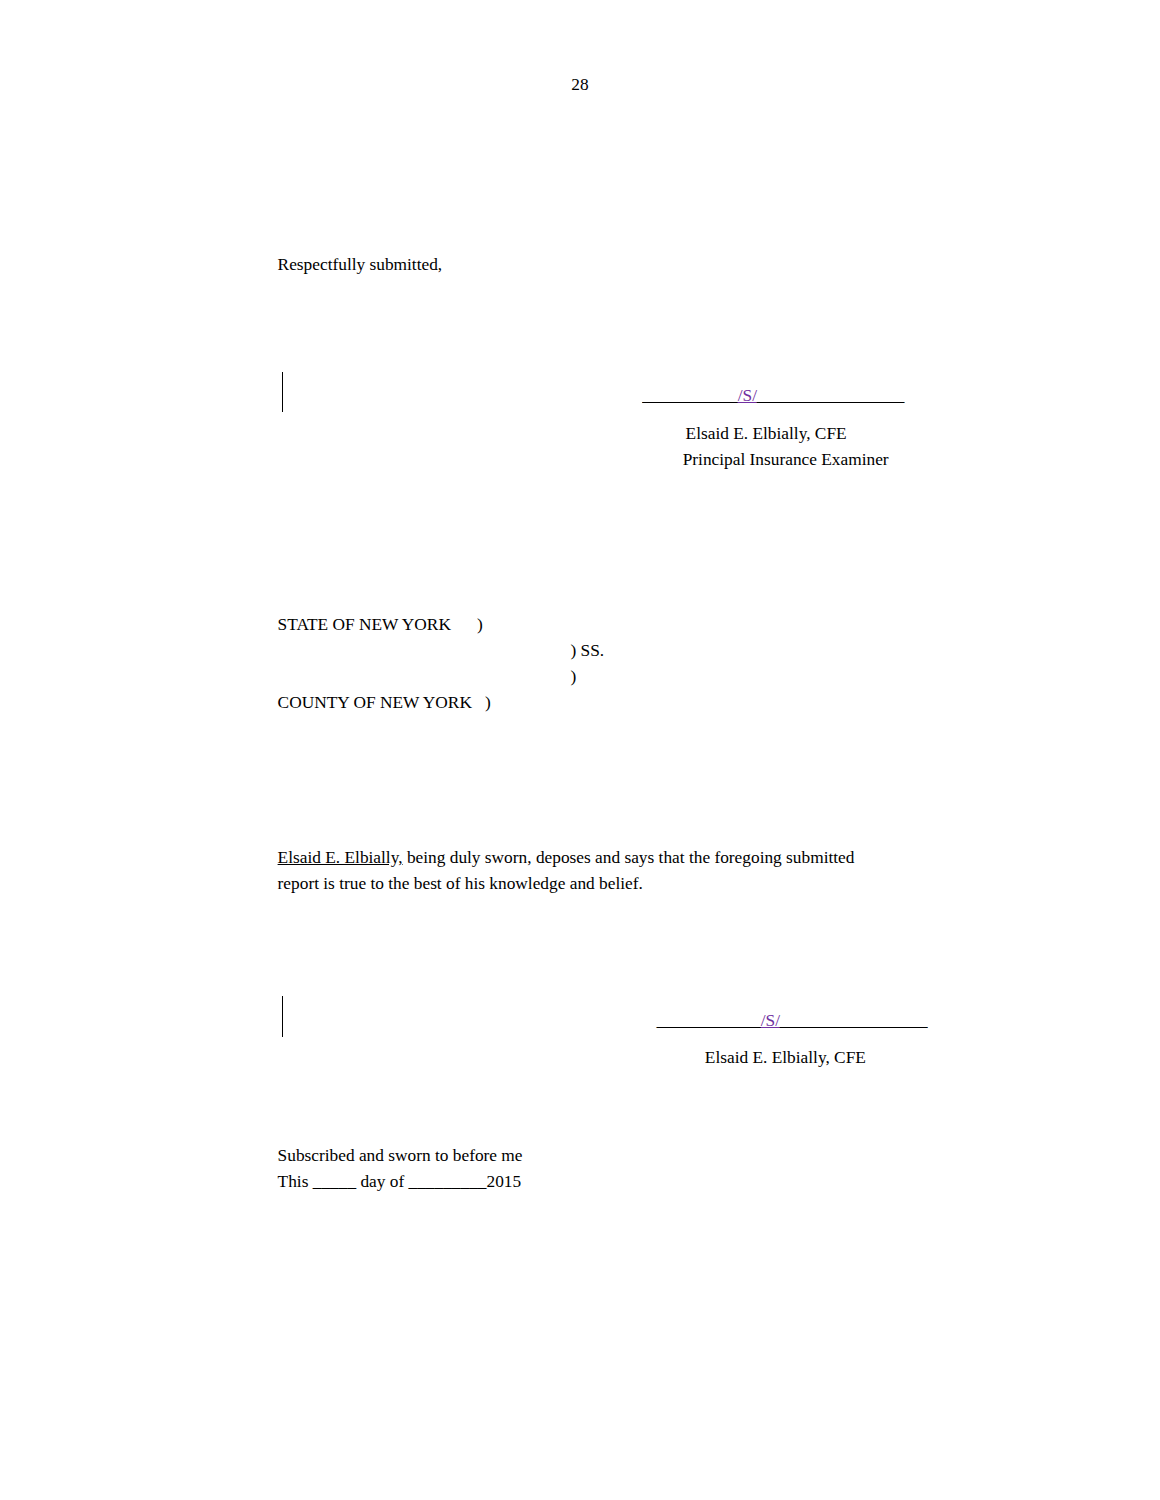28
Respectfully submitted,
___________/S/_________________
Elsaid E. Elbially, CFE
Principal Insurance Examiner
STATE OF NEW YORK ) ) SS. ) COUNTY OF NEW YORK )
Elsaid E. Elbially, being duly sworn, deposes and says that the foregoing submitted report is true to the best of his knowledge and belief.
____________/S/_________________
Elsaid E. Elbially, CFE
Subscribed and sworn to before me
This _____ day of _________2015